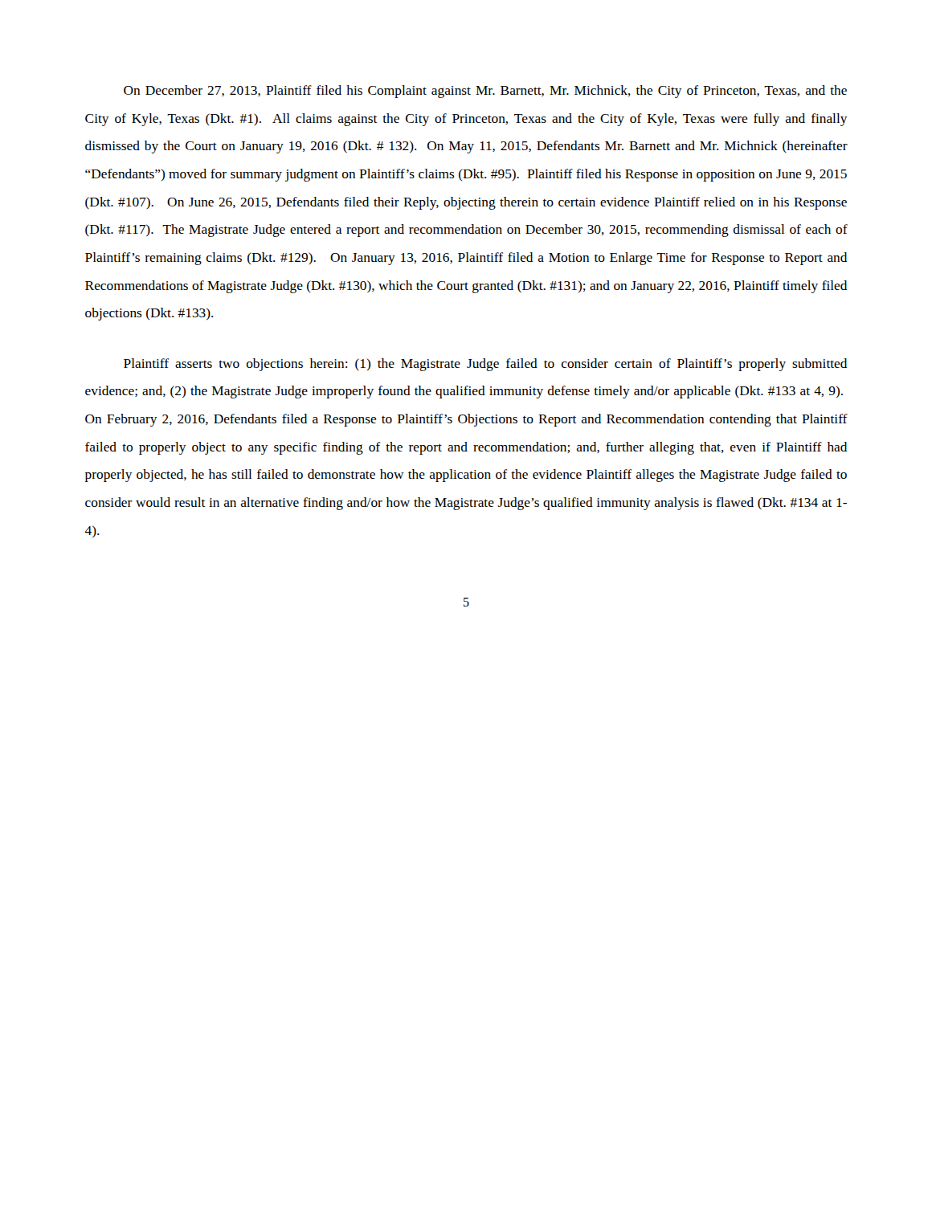On December 27, 2013, Plaintiff filed his Complaint against Mr. Barnett, Mr. Michnick, the City of Princeton, Texas, and the City of Kyle, Texas (Dkt. #1). All claims against the City of Princeton, Texas and the City of Kyle, Texas were fully and finally dismissed by the Court on January 19, 2016 (Dkt. # 132). On May 11, 2015, Defendants Mr. Barnett and Mr. Michnick (hereinafter “Defendants”) moved for summary judgment on Plaintiff’s claims (Dkt. #95). Plaintiff filed his Response in opposition on June 9, 2015 (Dkt. #107). On June 26, 2015, Defendants filed their Reply, objecting therein to certain evidence Plaintiff relied on in his Response (Dkt. #117). The Magistrate Judge entered a report and recommendation on December 30, 2015, recommending dismissal of each of Plaintiff’s remaining claims (Dkt. #129). On January 13, 2016, Plaintiff filed a Motion to Enlarge Time for Response to Report and Recommendations of Magistrate Judge (Dkt. #130), which the Court granted (Dkt. #131); and on January 22, 2016, Plaintiff timely filed objections (Dkt. #133).
Plaintiff asserts two objections herein: (1) the Magistrate Judge failed to consider certain of Plaintiff’s properly submitted evidence; and, (2) the Magistrate Judge improperly found the qualified immunity defense timely and/or applicable (Dkt. #133 at 4, 9). On February 2, 2016, Defendants filed a Response to Plaintiff’s Objections to Report and Recommendation contending that Plaintiff failed to properly object to any specific finding of the report and recommendation; and, further alleging that, even if Plaintiff had properly objected, he has still failed to demonstrate how the application of the evidence Plaintiff alleges the Magistrate Judge failed to consider would result in an alternative finding and/or how the Magistrate Judge’s qualified immunity analysis is flawed (Dkt. #134 at 1-4).
5